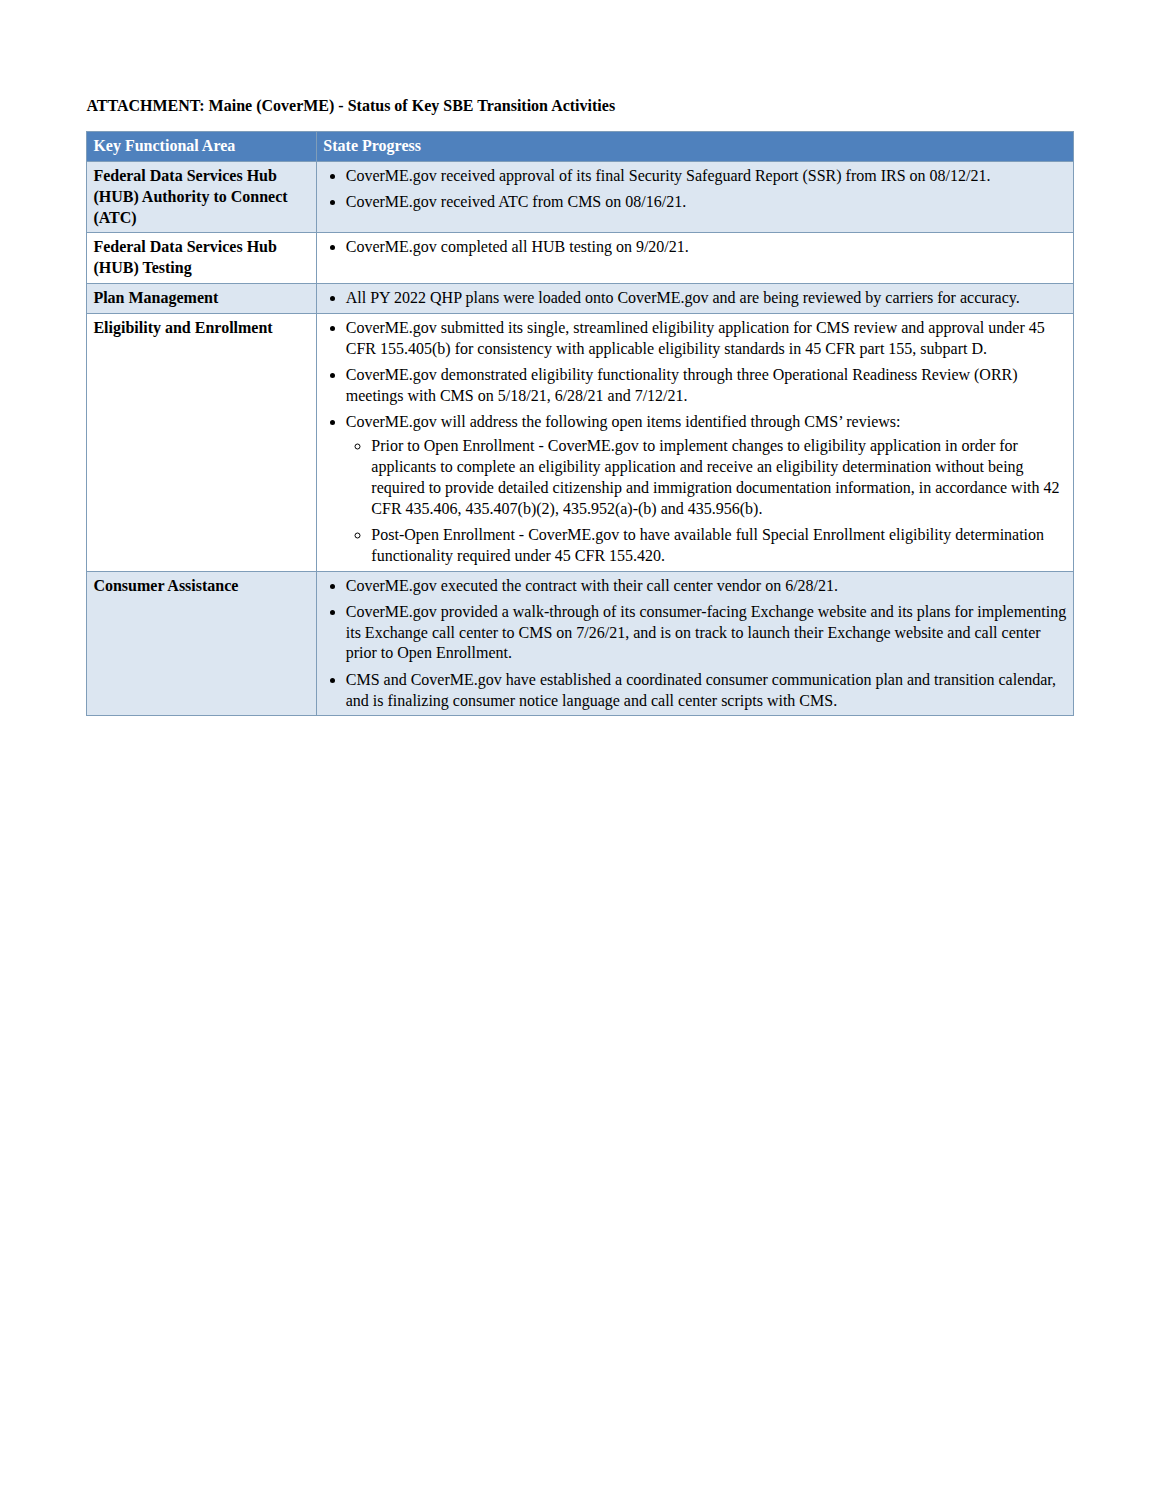ATTACHMENT: Maine (CoverME) - Status of Key SBE Transition Activities
| Key Functional Area | State Progress |
| --- | --- |
| Federal Data Services Hub (HUB) Authority to Connect (ATC) | CoverME.gov received approval of its final Security Safeguard Report (SSR) from IRS on 08/12/21. CoverME.gov received ATC from CMS on 08/16/21. |
| Federal Data Services Hub (HUB) Testing | CoverME.gov completed all HUB testing on 9/20/21. |
| Plan Management | All PY 2022 QHP plans were loaded onto CoverME.gov and are being reviewed by carriers for accuracy. |
| Eligibility and Enrollment | CoverME.gov submitted its single, streamlined eligibility application for CMS review and approval under 45 CFR 155.405(b) for consistency with applicable eligibility standards in 45 CFR part 155, subpart D. CoverME.gov demonstrated eligibility functionality through three Operational Readiness Review (ORR) meetings with CMS on 5/18/21, 6/28/21 and 7/12/21. CoverME.gov will address the following open items identified through CMS’ reviews: Prior to Open Enrollment - CoverME.gov to implement changes to eligibility application in order for applicants to complete an eligibility application and receive an eligibility determination without being required to provide detailed citizenship and immigration documentation information, in accordance with 42 CFR 435.406, 435.407(b)(2), 435.952(a)-(b) and 435.956(b). Post-Open Enrollment - CoverME.gov to have available full Special Enrollment eligibility determination functionality required under 45 CFR 155.420. |
| Consumer Assistance | CoverME.gov executed the contract with their call center vendor on 6/28/21. CoverME.gov provided a walk-through of its consumer-facing Exchange website and its plans for implementing its Exchange call center to CMS on 7/26/21, and is on track to launch their Exchange website and call center prior to Open Enrollment. CMS and CoverME.gov have established a coordinated consumer communication plan and transition calendar, and is finalizing consumer notice language and call center scripts with CMS. |